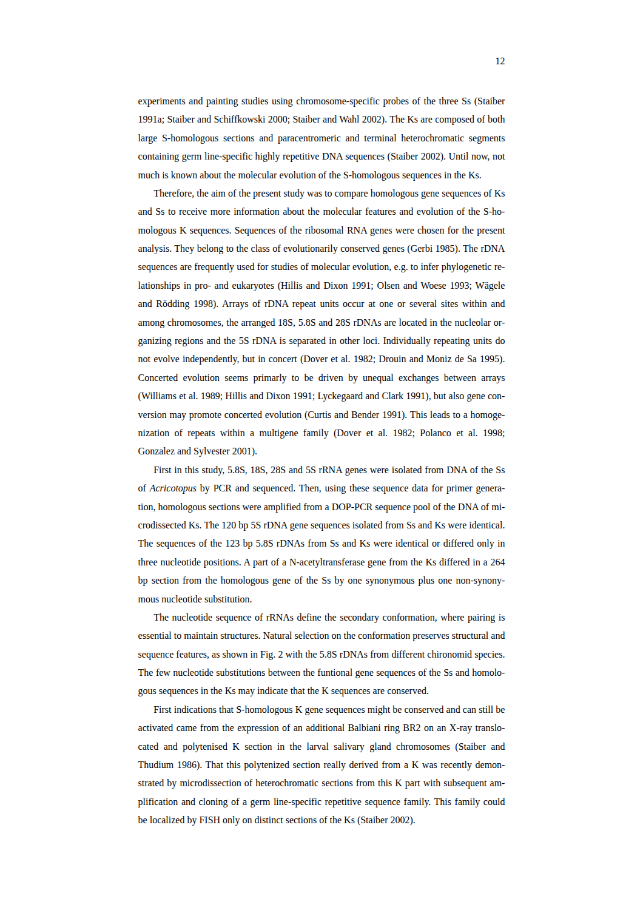12
experiments and painting studies using chromosome-specific probes of the three Ss (Staiber 1991a; Staiber and Schiffkowski 2000; Staiber and Wahl 2002). The Ks are composed of both large S-homologous sections and paracentromeric and terminal heterochromatic segments containing germ line-specific highly repetitive DNA sequences (Staiber 2002). Until now, not much is known about the molecular evolution of the S-homologous sequences in the Ks.
Therefore, the aim of the present study was to compare homologous gene sequences of Ks and Ss to receive more information about the molecular features and evolution of the S-homologous K sequences. Sequences of the ribosomal RNA genes were chosen for the present analysis. They belong to the class of evolutionarily conserved genes (Gerbi 1985). The rDNA sequences are frequently used for studies of molecular evolution, e.g. to infer phylogenetic relationships in pro- and eukaryotes (Hillis and Dixon 1991; Olsen and Woese 1993; Wägele and Rödding 1998). Arrays of rDNA repeat units occur at one or several sites within and among chromosomes, the arranged 18S, 5.8S and 28S rDNAs are located in the nucleolar organizing regions and the 5S rDNA is separated in other loci. Individually repeating units do not evolve independently, but in concert (Dover et al. 1982; Drouin and Moniz de Sa 1995). Concerted evolution seems primarly to be driven by unequal exchanges between arrays (Williams et al. 1989; Hillis and Dixon 1991; Lyckegaard and Clark 1991), but also gene conversion may promote concerted evolution (Curtis and Bender 1991). This leads to a homogenization of repeats within a multigene family (Dover et al. 1982; Polanco et al. 1998; Gonzalez and Sylvester 2001).
First in this study, 5.8S, 18S, 28S and 5S rRNA genes were isolated from DNA of the Ss of Acricotopus by PCR and sequenced. Then, using these sequence data for primer generation, homologous sections were amplified from a DOP-PCR sequence pool of the DNA of microdissected Ks. The 120 bp 5S rDNA gene sequences isolated from Ss and Ks were identical. The sequences of the 123 bp 5.8S rDNAs from Ss and Ks were identical or differed only in three nucleotide positions. A part of a N-acetyltransferase gene from the Ks differed in a 264 bp section from the homologous gene of the Ss by one synonymous plus one non-synonymous nucleotide substitution.
The nucleotide sequence of rRNAs define the secondary conformation, where pairing is essential to maintain structures. Natural selection on the conformation preserves structural and sequence features, as shown in Fig. 2 with the 5.8S rDNAs from different chironomid species. The few nucleotide substitutions between the funtional gene sequences of the Ss and homologous sequences in the Ks may indicate that the K sequences are conserved.
First indications that S-homologous K gene sequences might be conserved and can still be activated came from the expression of an additional Balbiani ring BR2 on an X-ray translocated and polytenised K section in the larval salivary gland chromosomes (Staiber and Thudium 1986). That this polytenized section really derived from a K was recently demonstrated by microdissection of heterochromatic sections from this K part with subsequent amplification and cloning of a germ line-specific repetitive sequence family. This family could be localized by FISH only on distinct sections of the Ks (Staiber 2002).